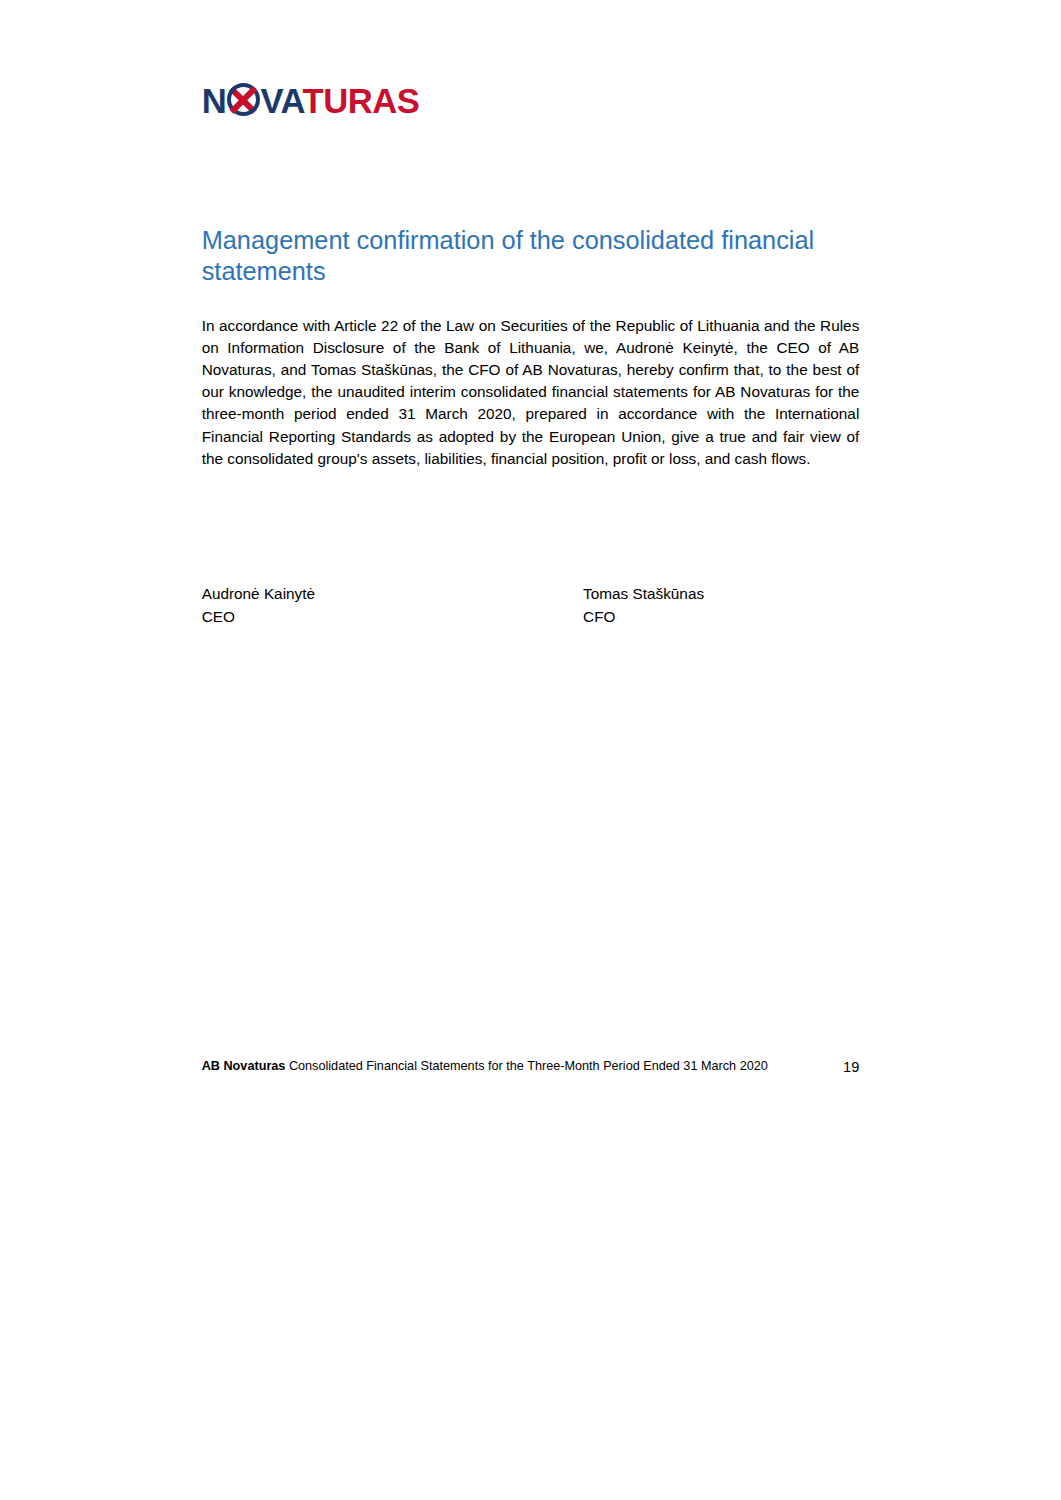N VA TURAS
Management confirmation of the consolidated financial statements
In accordance with Article 22 of the Law on Securities of the Republic of Lithuania and the Rules on Information Disclosure of the Bank of Lithuania, we, Audronė Keinytė, the CEO of AB Novaturas, and Tomas Staškūnas, the CFO of AB Novaturas, hereby confirm that, to the best of our knowledge, the unaudited interim consolidated financial statements for AB Novaturas for the three-month period ended 31 March 2020, prepared in accordance with the International Financial Reporting Standards as adopted by the European Union, give a true and fair view of the consolidated group's assets, liabilities, financial position, profit or loss, and cash flows.
| Audronė Kainytė CEO | Tomas Staškūnas CFO |
AB Novaturas Consolidated Financial Statements for the Three-Month Period Ended 31 March 2020
19